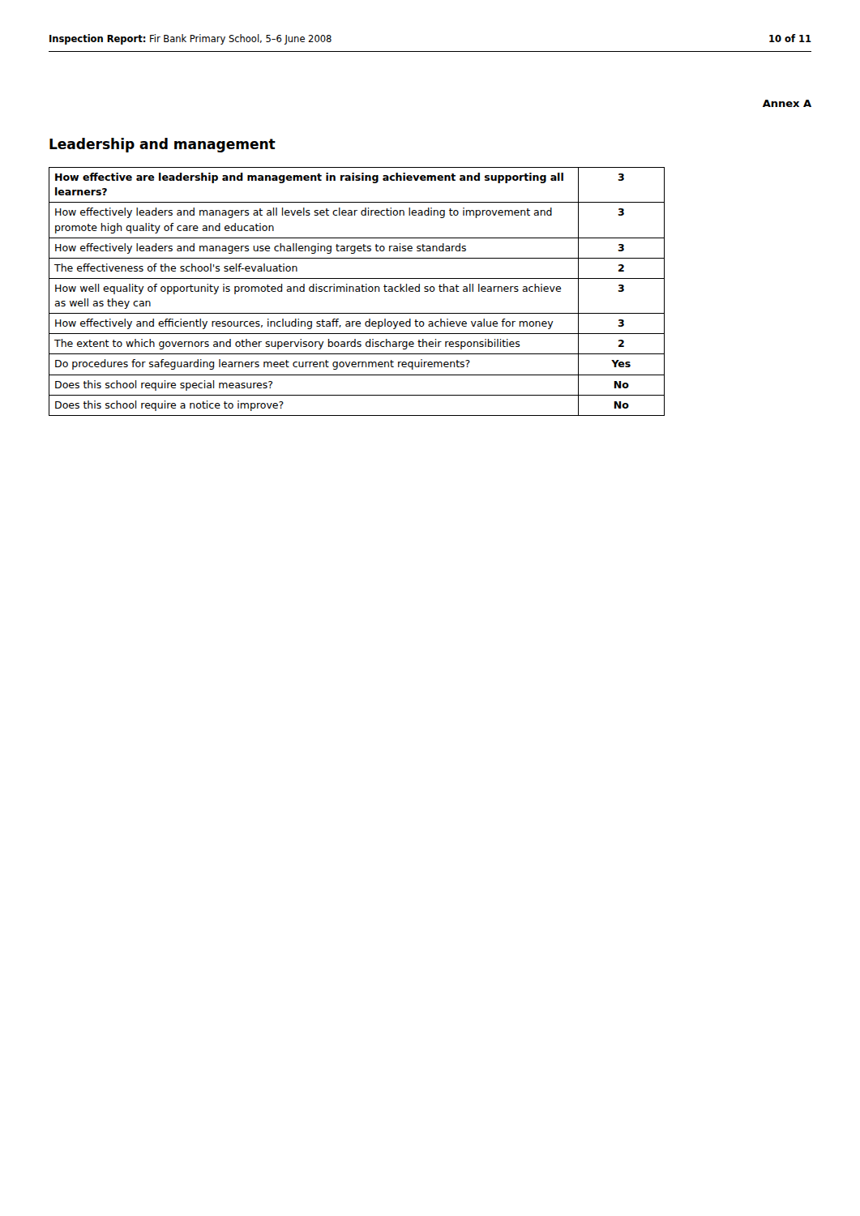Inspection Report: Fir Bank Primary School, 5–6 June 2008
10 of 11
Annex A
Leadership and management
| How effective are leadership and management in raising achievement and supporting all learners? | 3 |
| How effectively leaders and managers at all levels set clear direction leading to improvement and promote high quality of care and education | 3 |
| How effectively leaders and managers use challenging targets to raise standards | 3 |
| The effectiveness of the school's self-evaluation | 2 |
| How well equality of opportunity is promoted and discrimination tackled so that all learners achieve as well as they can | 3 |
| How effectively and efficiently resources, including staff, are deployed to achieve value for money | 3 |
| The extent to which governors and other supervisory boards discharge their responsibilities | 2 |
| Do procedures for safeguarding learners meet current government requirements? | Yes |
| Does this school require special measures? | No |
| Does this school require a notice to improve? | No |